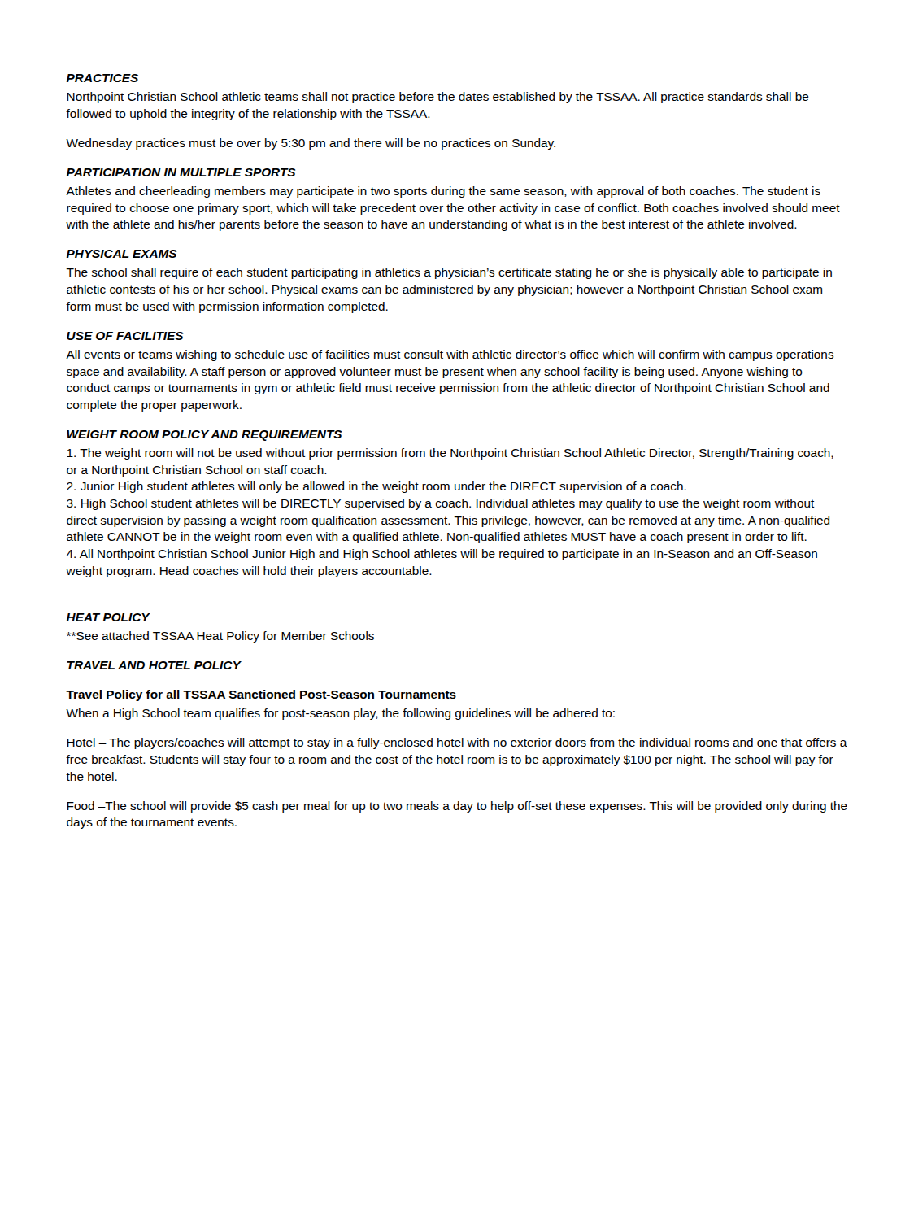PRACTICES
Northpoint Christian School athletic teams shall not practice before the dates established by the TSSAA. All practice standards shall be followed to uphold the integrity of the relationship with the TSSAA.
Wednesday practices must be over by 5:30 pm and there will be no practices on Sunday.
PARTICIPATION IN MULTIPLE SPORTS
Athletes and cheerleading members may participate in two sports during the same season, with approval of both coaches. The student is required to choose one primary sport, which will take precedent over the other activity in case of conflict. Both coaches involved should meet with the athlete and his/her parents before the season to have an understanding of what is in the best interest of the athlete involved.
PHYSICAL EXAMS
The school shall require of each student participating in athletics a physician’s certificate stating he or she is physically able to participate in athletic contests of his or her school. Physical exams can be administered by any physician; however a Northpoint Christian School exam form must be used with permission information completed.
USE OF FACILITIES
All events or teams wishing to schedule use of facilities must consult with athletic director’s office which will confirm with campus operations space and availability. A staff person or approved volunteer must be present when any school facility is being used. Anyone wishing to conduct camps or tournaments in gym or athletic field must receive permission from the athletic director of Northpoint Christian School and complete the proper paperwork.
WEIGHT ROOM POLICY AND REQUIREMENTS
1. The weight room will not be used without prior permission from the Northpoint Christian School Athletic Director, Strength/Training coach, or a Northpoint Christian School on staff coach.
2. Junior High student athletes will only be allowed in the weight room under the DIRECT supervision of a coach.
3. High School student athletes will be DIRECTLY supervised by a coach. Individual athletes may qualify to use the weight room without direct supervision by passing a weight room qualification assessment. This privilege, however, can be removed at any time. A non-qualified athlete CANNOT be in the weight room even with a qualified athlete. Non-qualified athletes MUST have a coach present in order to lift.
4. All Northpoint Christian School Junior High and High School athletes will be required to participate in an In-Season and an Off-Season weight program. Head coaches will hold their players accountable.
HEAT POLICY
**See attached TSSAA Heat Policy for Member Schools
TRAVEL AND HOTEL POLICY
Travel Policy for all TSSAA Sanctioned Post-Season Tournaments
When a High School team qualifies for post-season play, the following guidelines will be adhered to:
Hotel – The players/coaches will attempt to stay in a fully-enclosed hotel with no exterior doors from the individual rooms and one that offers a free breakfast. Students will stay four to a room and the cost of the hotel room is to be approximately $100 per night. The school will pay for the hotel.
Food –The school will provide $5 cash per meal for up to two meals a day to help off-set these expenses. This will be provided only during the days of the tournament events.